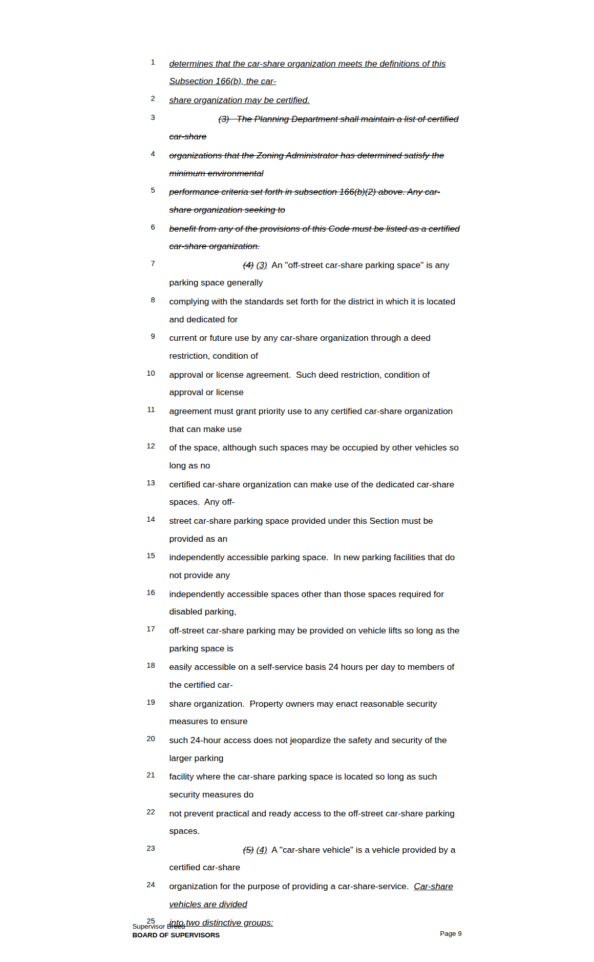| 1 | determines that the car-share organization meets the definitions of this Subsection 166(b), the car- |
| 2 | share organization may be certified. |
| 3 | (3) The Planning Department shall maintain a list of certified car-share |
| 4 | organizations that the Zoning Administrator has determined satisfy the minimum environmental |
| 5 | performance criteria set forth in subsection 166(b)(2) above. Any car-share organization seeking to |
| 6 | benefit from any of the provisions of this Code must be listed as a certified car-share organization. |
| 7 | (4) (3) An "off-street car-share parking space" is any parking space generally |
| 8 | complying with the standards set forth for the district in which it is located and dedicated for |
| 9 | current or future use by any car-share organization through a deed restriction, condition of |
| 10 | approval or license agreement. Such deed restriction, condition of approval or license |
| 11 | agreement must grant priority use to any certified car-share organization that can make use |
| 12 | of the space, although such spaces may be occupied by other vehicles so long as no |
| 13 | certified car-share organization can make use of the dedicated car-share spaces. Any off- |
| 14 | street car-share parking space provided under this Section must be provided as an |
| 15 | independently accessible parking space. In new parking facilities that do not provide any |
| 16 | independently accessible spaces other than those spaces required for disabled parking, |
| 17 | off-street car-share parking may be provided on vehicle lifts so long as the parking space is |
| 18 | easily accessible on a self-service basis 24 hours per day to members of the certified car- |
| 19 | share organization. Property owners may enact reasonable security measures to ensure |
| 20 | such 24-hour access does not jeopardize the safety and security of the larger parking |
| 21 | facility where the car-share parking space is located so long as such security measures do |
| 22 | not prevent practical and ready access to the off-street car-share parking spaces. |
| 23 | (5) (4) A "car-share vehicle" is a vehicle provided by a certified car-share |
| 24 | organization for the purpose of providing a car-share-service. Car-share vehicles are divided |
| 25 | into two distinctive groups: |
Supervisor Breed
BOARD OF SUPERVISORS
Page 9